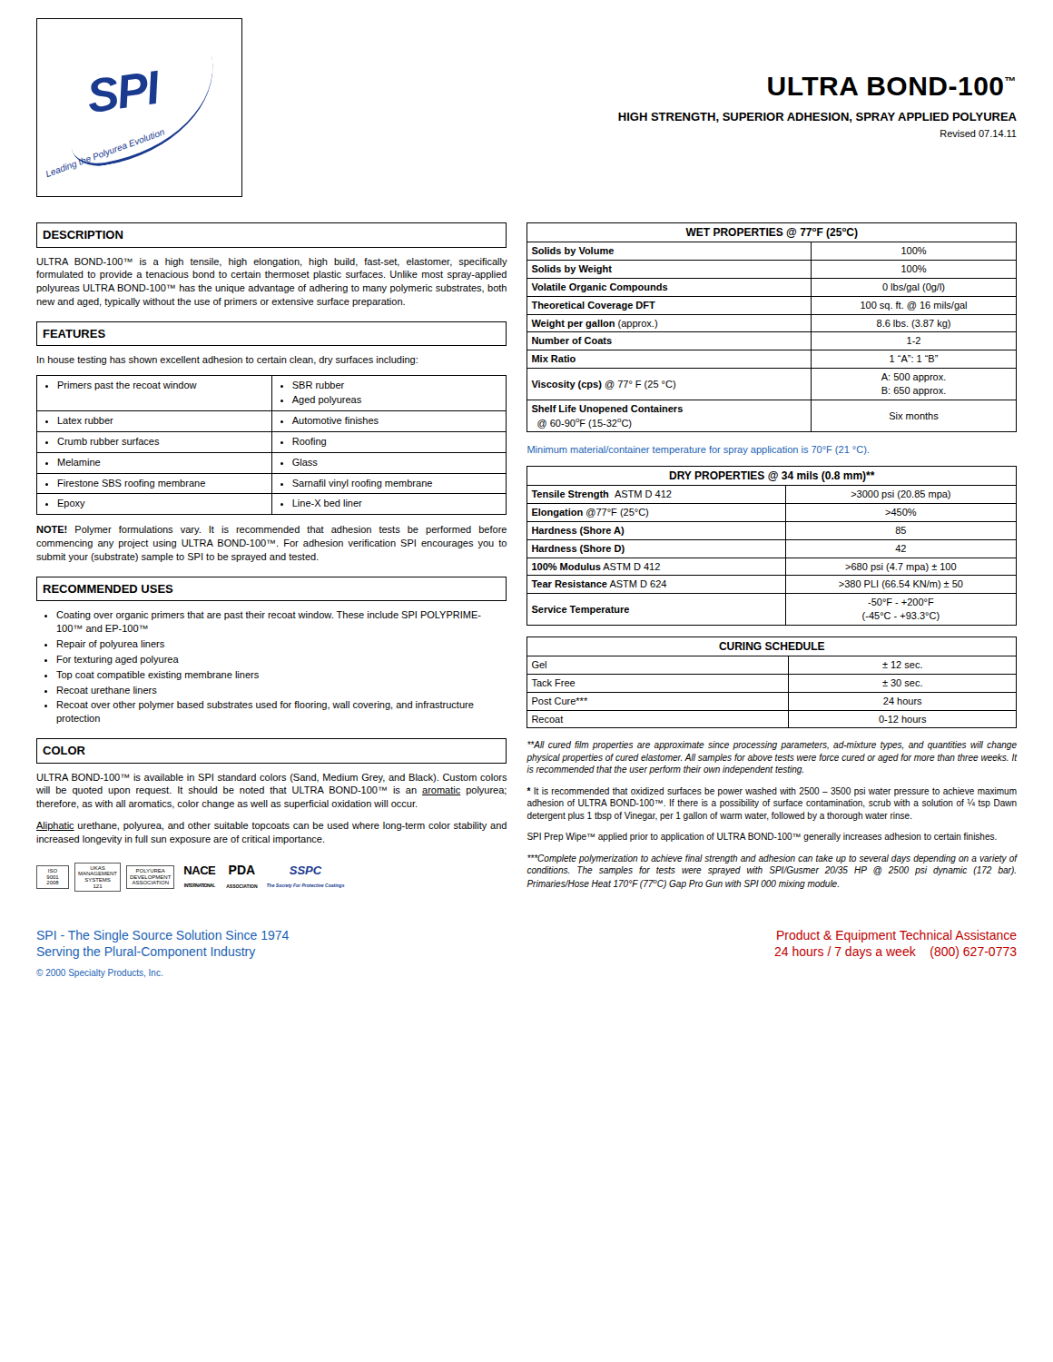SPI
Leading the Polyurea Evolution
ULTRA BOND-100™
HIGH STRENGTH, SUPERIOR ADHESION, SPRAY APPLIED POLYUREA
Revised 07.14.11
DESCRIPTION
ULTRA BOND-100™ is a high tensile, high elongation, high build, fast-set, elastomer, specifically formulated to provide a tenacious bond to certain thermoset plastic surfaces. Unlike most spray-applied polyureas ULTRA BOND-100™ has the unique advantage of adhering to many polymeric substrates, both new and aged, typically without the use of primers or extensive surface preparation.
FEATURES
In house testing has shown excellent adhesion to certain clean, dry surfaces including:
| Primers past the recoat window | SBR rubber Aged polyureas |
| Latex rubber | Automotive finishes |
| Crumb rubber surfaces | Roofing |
| Melamine | Glass |
| Firestone SBS roofing membrane | Sarnafil vinyl roofing membrane |
| Epoxy | Line-X bed liner |
NOTE! Polymer formulations vary. It is recommended that adhesion tests be performed before commencing any project using ULTRA BOND-100™. For adhesion verification SPI encourages you to submit your (substrate) sample to SPI to be sprayed and tested.
RECOMMENDED USES
Coating over organic primers that are past their recoat window. These include SPI POLYPRIME-100™ and EP-100™
Repair of polyurea liners
For texturing aged polyurea
Top coat compatible existing membrane liners
Recoat urethane liners
Recoat over other polymer based substrates used for flooring, wall covering, and infrastructure protection
COLOR
ULTRA BOND-100™ is available in SPI standard colors (Sand, Medium Grey, and Black). Custom colors will be quoted upon request. It should be noted that ULTRA BOND-100™ is an aromatic polyurea; therefore, as with all aromatics, color change as well as superficial oxidation will occur.
Aliphatic urethane, polyurea, and other suitable topcoats can be used where long-term color stability and increased longevity in full sun exposure are of critical importance.
ISO
9001
2008
UKAS
MANAGEMENT
SYSTEMS
121
POLYUREA
DEVELOPMENT
ASSOCIATION
NACE
INTERNATIONAL
PDA
ASSOCIATION
SSPC
The Society For Protective Coatings
| WET PROPERTIES @ 77 o F (25 o C) |
| --- |
| Solids by Volume | 100% |
| Solids by Weight | 100% |
| Volatile Organic Compounds | 0 lbs/gal (0g/l) |
| Theoretical Coverage DFT | 100 sq. ft. @ 16 mils/gal |
| Weight per gallon (approx.) | 8.6 lbs. (3.87 kg) |
| Number of Coats | 1-2 |
| Mix Ratio | 1 “A”: 1 “B” |
| Viscosity (cps) @ 77° F (25 °C) | A: 500 approx. B: 650 approx. |
| Shelf Life Unopened Containers @ 60-90 o F (15-32 o C) | Six months |
Minimum material/container temperature for spray application is 70°F (21 °C).
| DRY PROPERTIES @ 34 mils (0.8 mm)** |
| --- |
| Tensile Strength ASTM D 412 | >3000 psi (20.85 mpa) |
| Elongation @77°F (25°C) | >450% |
| Hardness (Shore A) | 85 |
| Hardness (Shore D) | 42 |
| 100% Modulus ASTM D 412 | >680 psi (4.7 mpa) ± 100 |
| Tear Resistance ASTM D 624 | >380 PLI (66.54 KN/m) ± 50 |
| Service Temperature | -50°F - +200°F (-45°C - +93.3°C) |
| CURING SCHEDULE |
| --- |
| Gel | ± 12 sec. |
| Tack Free | ± 30 sec. |
| Post Cure*** | 24 hours |
| Recoat | 0-12 hours |
**All cured film properties are approximate since processing parameters, ad-mixture types, and quantities will change physical properties of cured elastomer. All samples for above tests were force cured or aged for more than three weeks. It is recommended that the user perform their own independent testing.
* It is recommended that oxidized surfaces be power washed with 2500 – 3500 psi water pressure to achieve maximum adhesion of ULTRA BOND-100™. If there is a possibility of surface contamination, scrub with a solution of ¼ tsp Dawn detergent plus 1 tbsp of Vinegar, per 1 gallon of warm water, followed by a thorough water rinse.
SPI Prep Wipe™ applied prior to application of ULTRA BOND-100™ generally increases adhesion to certain finishes.
***Complete polymerization to achieve final strength and adhesion can take up to several days depending on a variety of conditions. The samples for tests were sprayed with SPI/Gusmer 20/35 HP @ 2500 psi dynamic (172 bar). Primaries/Hose Heat 170°F (77oC) Gap Pro Gun with SPI 000 mixing module.
SPI - The Single Source Solution Since 1974
Serving the Plural-Component Industry
© 2000 Specialty Products, Inc.
Product & Equipment Technical Assistance
24 hours / 7 days a week (800) 627-0773